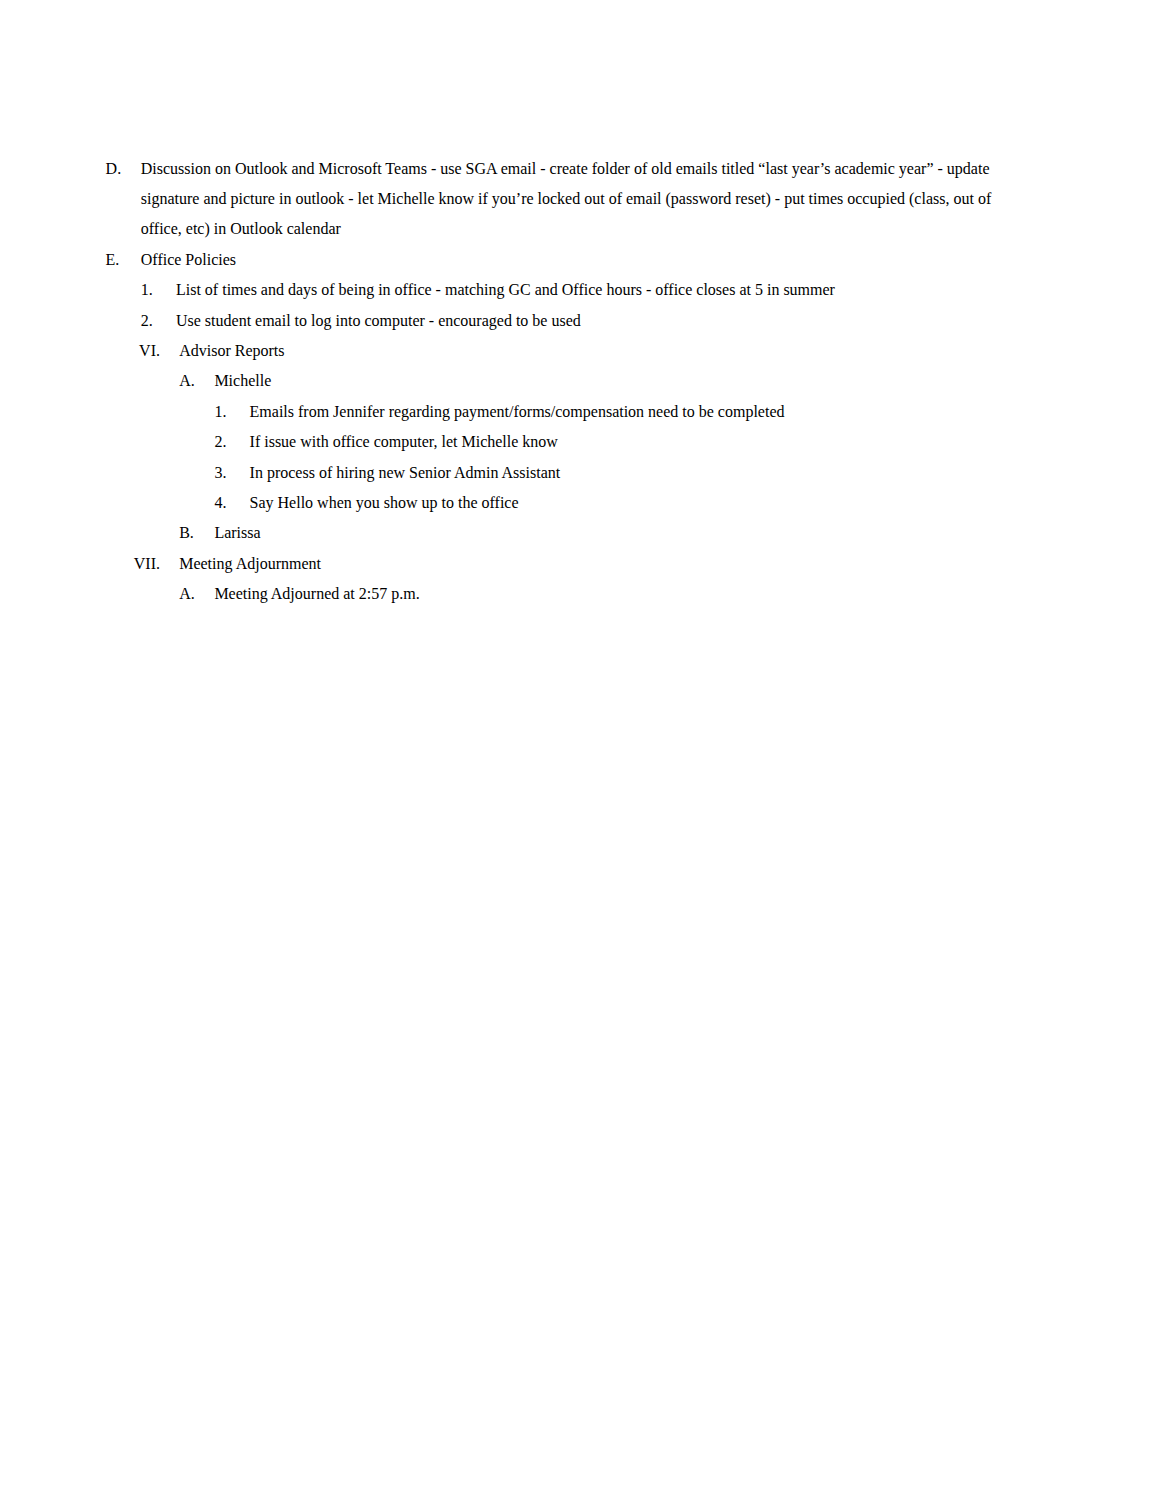D. Discussion on Outlook and Microsoft Teams - use SGA email - create folder of old emails titled “last year’s academic year” - update signature and picture in outlook - let Michelle know if you’re locked out of email (password reset) - put times occupied (class, out of office, etc) in Outlook calendar
E. Office Policies
1. List of times and days of being in office - matching GC and Office hours - office closes at 5 in summer
2. Use student email to log into computer - encouraged to be used
VI. Advisor Reports
A. Michelle
1. Emails from Jennifer regarding payment/forms/compensation need to be completed
2. If issue with office computer, let Michelle know
3. In process of hiring new Senior Admin Assistant
4. Say Hello when you show up to the office
B. Larissa
VII. Meeting Adjournment
A. Meeting Adjourned at 2:57 p.m.